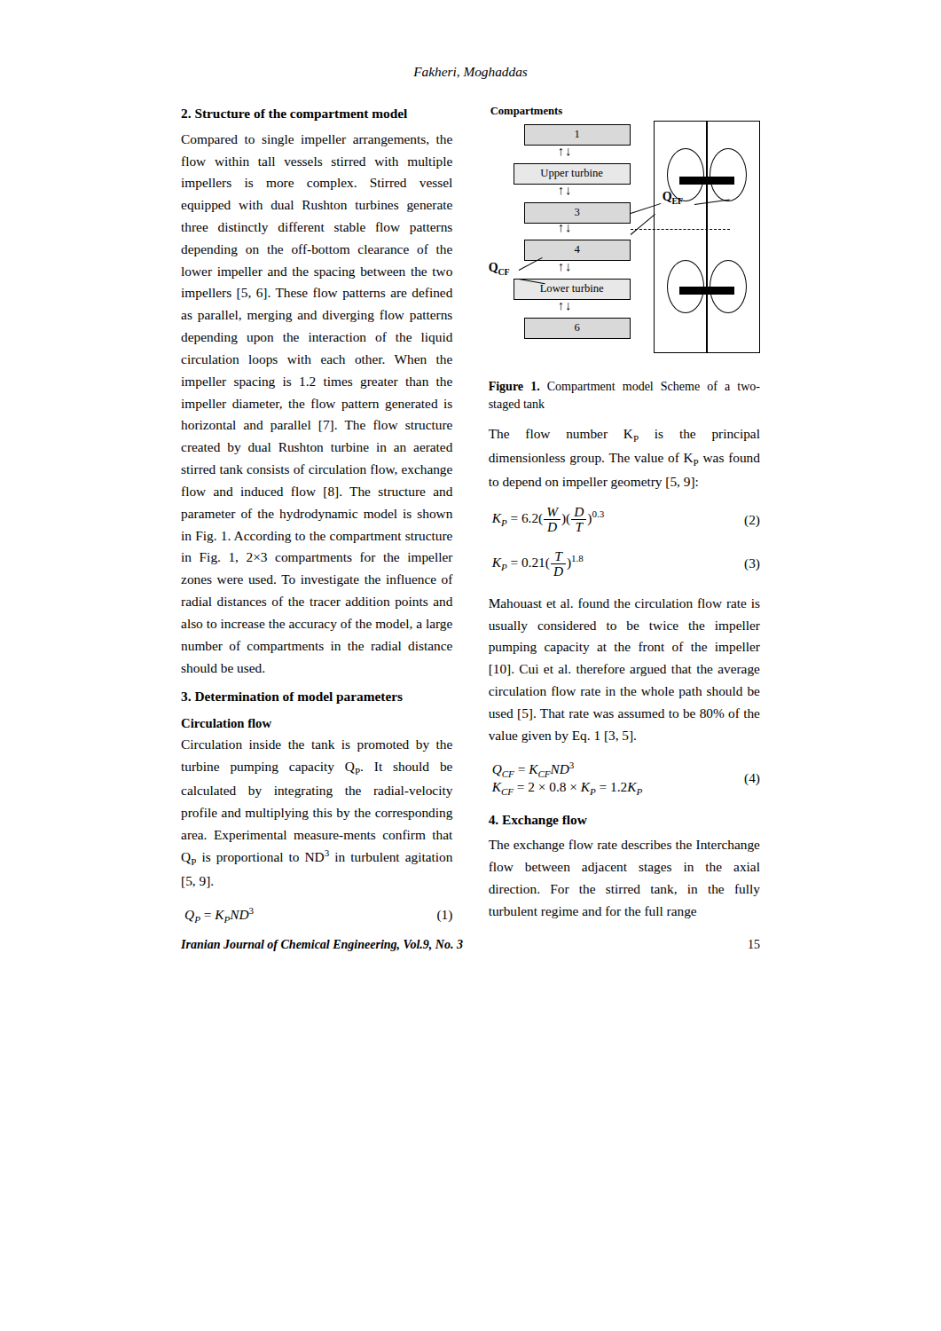Fakheri, Moghaddas
2. Structure of the compartment model
Compared to single impeller arrangements, the flow within tall vessels stirred with multiple impellers is more complex. Stirred vessel equipped with dual Rushton turbines generate three distinctly different stable flow patterns depending on the off-bottom clearance of the lower impeller and the spacing between the two impellers [5, 6]. These flow patterns are defined as parallel, merging and diverging flow patterns depending upon the interaction of the liquid circulation loops with each other. When the impeller spacing is 1.2 times greater than the impeller diameter, the flow pattern generated is horizontal and parallel [7]. The flow structure created by dual Rushton turbine in an aerated stirred tank consists of circulation flow, exchange flow and induced flow [8]. The structure and parameter of the hydrodynamic model is shown in Fig. 1. According to the compartment structure in Fig. 1, 2×3 compartments for the impeller zones were used. To investigate the influence of radial distances of the tracer addition points and also to increase the accuracy of the model, a large number of compartments in the radial distance should be used.
3. Determination of model parameters
Circulation flow
Circulation inside the tank is promoted by the turbine pumping capacity QP. It should be calculated by integrating the radial-velocity profile and multiplying this by the corresponding area. Experimental measure-ments confirm that QP is proportional to ND3 in turbulent agitation [5, 9].
QP = KPND3 (1)
Compartments
1
Upper turbine
3
4
Lower turbine
6
↑↓
↑↓
↑↓
↑↓
↑↓
QEF
QCF
Figure 1. Compartment model Scheme of a two-staged tank
The flow number KP is the principal dimensionless group. The value of KP was found to depend on impeller geometry [5, 9]:
KP = 6.2(WD)(DT)0.3 (2)
KP = 0.21(TD)1.8 (3)
Mahouast et al. found the circulation flow rate is usually considered to be twice the impeller pumping capacity at the front of the impeller [10]. Cui et al. therefore argued that the average circulation flow rate in the whole path should be used [5]. That rate was assumed to be 80% of the value given by Eq. 1 [3, 5].
QCF = KCFND3
KCF = 2 × 0.8 × KP = 1.2KP (4)
4. Exchange flow
The exchange flow rate describes the Interchange flow between adjacent stages in the axial direction. For the stirred tank, in the fully turbulent regime and for the full range
Iranian Journal of Chemical Engineering, Vol.9, No. 3 15